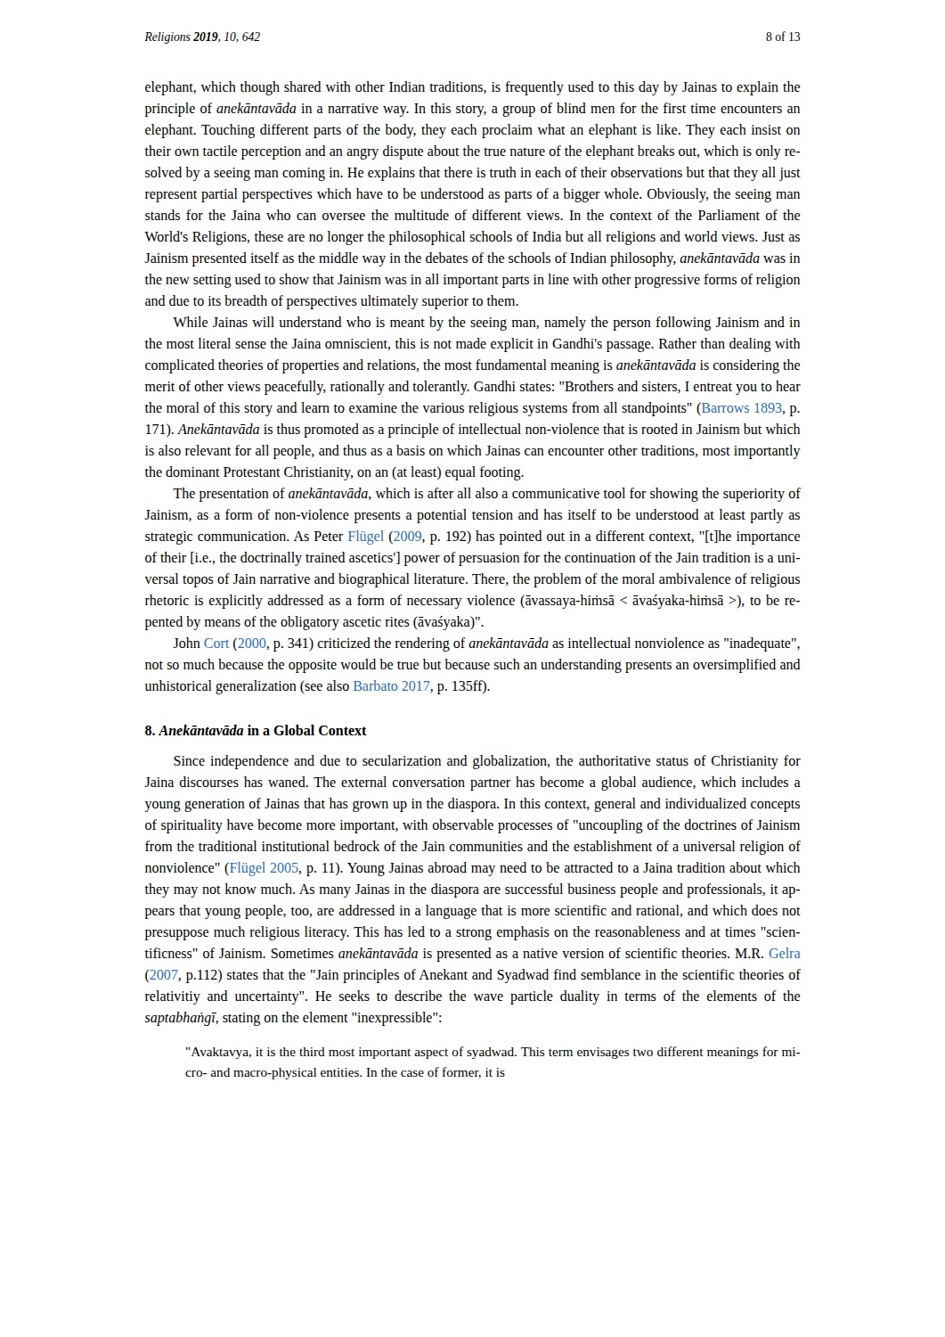Religions 2019, 10, 642 8 of 13
elephant, which though shared with other Indian traditions, is frequently used to this day by Jainas to explain the principle of anekāntavāda in a narrative way. In this story, a group of blind men for the first time encounters an elephant. Touching different parts of the body, they each proclaim what an elephant is like. They each insist on their own tactile perception and an angry dispute about the true nature of the elephant breaks out, which is only resolved by a seeing man coming in. He explains that there is truth in each of their observations but that they all just represent partial perspectives which have to be understood as parts of a bigger whole. Obviously, the seeing man stands for the Jaina who can oversee the multitude of different views. In the context of the Parliament of the World's Religions, these are no longer the philosophical schools of India but all religions and world views. Just as Jainism presented itself as the middle way in the debates of the schools of Indian philosophy, anekāntavāda was in the new setting used to show that Jainism was in all important parts in line with other progressive forms of religion and due to its breadth of perspectives ultimately superior to them.
While Jainas will understand who is meant by the seeing man, namely the person following Jainism and in the most literal sense the Jaina omniscient, this is not made explicit in Gandhi's passage. Rather than dealing with complicated theories of properties and relations, the most fundamental meaning is anekāntavāda is considering the merit of other views peacefully, rationally and tolerantly. Gandhi states: "Brothers and sisters, I entreat you to hear the moral of this story and learn to examine the various religious systems from all standpoints" (Barrows 1893, p. 171). Anekāntavāda is thus promoted as a principle of intellectual non-violence that is rooted in Jainism but which is also relevant for all people, and thus as a basis on which Jainas can encounter other traditions, most importantly the dominant Protestant Christianity, on an (at least) equal footing.
The presentation of anekāntavāda, which is after all also a communicative tool for showing the superiority of Jainism, as a form of non-violence presents a potential tension and has itself to be understood at least partly as strategic communication. As Peter Flügel (2009, p. 192) has pointed out in a different context, "[t]he importance of their [i.e., the doctrinally trained ascetics'] power of persuasion for the continuation of the Jain tradition is a universal topos of Jain narrative and biographical literature. There, the problem of the moral ambivalence of religious rhetoric is explicitly addressed as a form of necessary violence (āvassaya-hiṁsā < āvaśyaka-hiṁsā >), to be repented by means of the obligatory ascetic rites (āvaśyaka)".
John Cort (2000, p. 341) criticized the rendering of anekāntavāda as intellectual nonviolence as "inadequate", not so much because the opposite would be true but because such an understanding presents an oversimplified and unhistorical generalization (see also Barbato 2017, p. 135ff).
8. Anekāntavāda in a Global Context
Since independence and due to secularization and globalization, the authoritative status of Christianity for Jaina discourses has waned. The external conversation partner has become a global audience, which includes a young generation of Jainas that has grown up in the diaspora. In this context, general and individualized concepts of spirituality have become more important, with observable processes of "uncoupling of the doctrines of Jainism from the traditional institutional bedrock of the Jain communities and the establishment of a universal religion of nonviolence" (Flügel 2005, p. 11). Young Jainas abroad may need to be attracted to a Jaina tradition about which they may not know much. As many Jainas in the diaspora are successful business people and professionals, it appears that young people, too, are addressed in a language that is more scientific and rational, and which does not presuppose much religious literacy. This has led to a strong emphasis on the reasonableness and at times "scientificness" of Jainism. Sometimes anekāntavāda is presented as a native version of scientific theories. M.R. Gelra (2007, p.112) states that the "Jain principles of Anekant and Syadwad find semblance in the scientific theories of relativitiy and uncertainty". He seeks to describe the wave particle duality in terms of the elements of the saptabhaṅgī, stating on the element "inexpressible":
"Avaktavya, it is the third most important aspect of syadwad. This term envisages two different meanings for micro- and macro-physical entities. In the case of former, it is